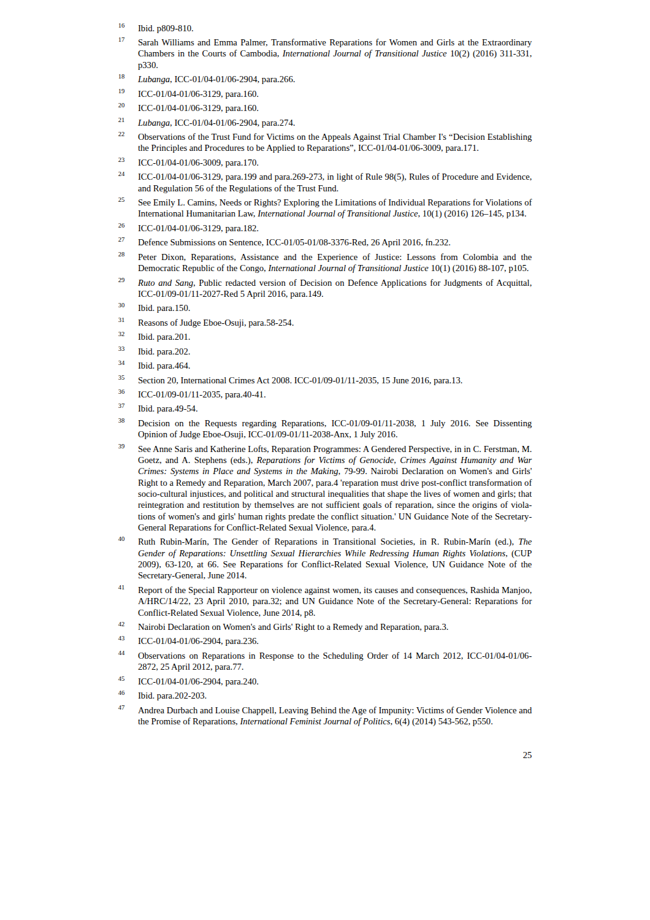16 Ibid. p809-810.
17 Sarah Williams and Emma Palmer, Transformative Reparations for Women and Girls at the Extraordinary Chambers in the Courts of Cambodia, International Journal of Transitional Justice 10(2) (2016) 311-331, p330.
18 Lubanga, ICC-01/04-01/06-2904, para.266.
19 ICC-01/04-01/06-3129, para.160.
20 ICC-01/04-01/06-3129, para.160.
21 Lubanga, ICC-01/04-01/06-2904, para.274.
22 Observations of the Trust Fund for Victims on the Appeals Against Trial Chamber I's “Decision Establishing the Principles and Procedures to be Applied to Reparations”, ICC-01/04-01/06-3009, para.171.
23 ICC-01/04-01/06-3009, para.170.
24 ICC-01/04-01/06-3129, para.199 and para.269-273, in light of Rule 98(5), Rules of Procedure and Evidence, and Regulation 56 of the Regulations of the Trust Fund.
25 See Emily L. Camins, Needs or Rights? Exploring the Limitations of Individual Reparations for Violations of International Humanitarian Law, International Journal of Transitional Justice, 10(1) (2016) 126–145, p134.
26 ICC-01/04-01/06-3129, para.182.
27 Defence Submissions on Sentence, ICC-01/05-01/08-3376-Red, 26 April 2016, fn.232.
28 Peter Dixon, Reparations, Assistance and the Experience of Justice: Lessons from Colombia and the Democratic Republic of the Congo, International Journal of Transitional Justice 10(1) (2016) 88-107, p105.
29 Ruto and Sang, Public redacted version of Decision on Defence Applications for Judgments of Acquittal, ICC-01/09-01/11-2027-Red 5 April 2016, para.149.
30 Ibid. para.150.
31 Reasons of Judge Eboe-Osuji, para.58-254.
32 Ibid. para.201.
33 Ibid. para.202.
34 Ibid. para.464.
35 Section 20, International Crimes Act 2008. ICC-01/09-01/11-2035, 15 June 2016, para.13.
36 ICC-01/09-01/11-2035, para.40-41.
37 Ibid. para.49-54.
38 Decision on the Requests regarding Reparations, ICC-01/09-01/11-2038, 1 July 2016. See Dissenting Opinion of Judge Eboe-Osuji, ICC-01/09-01/11-2038-Anx, 1 July 2016.
39 See Anne Saris and Katherine Lofts, Reparation Programmes: A Gendered Perspective, in in C. Ferstman, M. Goetz, and A. Stephens (eds.), Reparations for Victims of Genocide, Crimes Against Humanity and War Crimes: Systems in Place and Systems in the Making, 79-99. Nairobi Declaration on Women's and Girls' Right to a Remedy and Reparation, March 2007, para.4 'reparation must drive post-conflict transformation of socio-cultural injustices, and political and structural inequalities that shape the lives of women and girls; that reintegration and restitution by themselves are not sufficient goals of reparation, since the origins of violations of women's and girls' human rights predate the conflict situation.' UN Guidance Note of the Secretary-General Reparations for Conflict-Related Sexual Violence, para.4.
40 Ruth Rubin-Marín, The Gender of Reparations in Transitional Societies, in R. Rubin-Marín (ed.), The Gender of Reparations: Unsettling Sexual Hierarchies While Redressing Human Rights Violations, (CUP 2009), 63-120, at 66. See Reparations for Conflict-Related Sexual Violence, UN Guidance Note of the Secretary-General, June 2014.
41 Report of the Special Rapporteur on violence against women, its causes and consequences, Rashida Manjoo, A/HRC/14/22, 23 April 2010, para.32; and UN Guidance Note of the Secretary-General: Reparations for Conflict-Related Sexual Violence, June 2014, p8.
42 Nairobi Declaration on Women's and Girls' Right to a Remedy and Reparation, para.3.
43 ICC-01/04-01/06-2904, para.236.
44 Observations on Reparations in Response to the Scheduling Order of 14 March 2012, ICC-01/04-01/06-2872, 25 April 2012, para.77.
45 ICC-01/04-01/06-2904, para.240.
46 Ibid. para.202-203.
47 Andrea Durbach and Louise Chappell, Leaving Behind the Age of Impunity: Victims of Gender Violence and the Promise of Reparations, International Feminist Journal of Politics, 6(4) (2014) 543-562, p550.
25